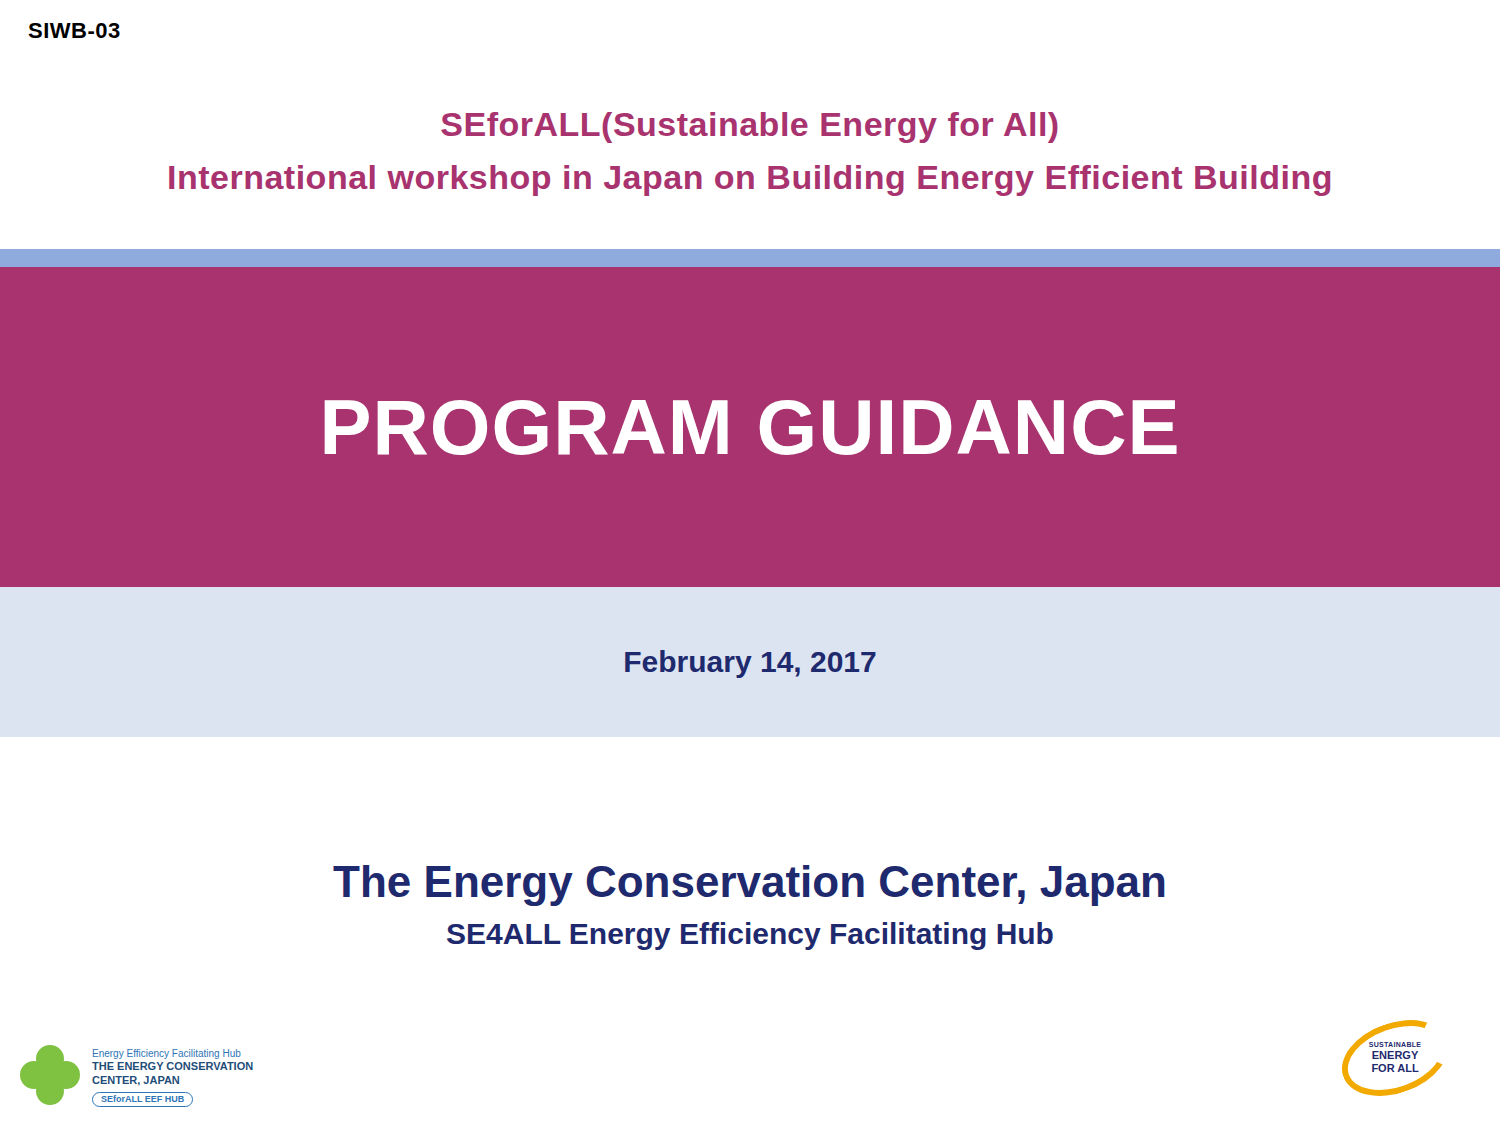SIWB-03
SEforALL(Sustainable Energy for All)
International workshop in Japan on Building Energy Efficient Building
PROGRAM GUIDANCE
February 14, 2017
The Energy Conservation Center, Japan
SE4ALL Energy Efficiency Facilitating Hub
Energy Efficiency Facilitating Hub
THE ENERGY CONSERVATION
CENTER, JAPAN
SEforALL EEF HUB
SUSTAINABLE ENERGY FOR ALL